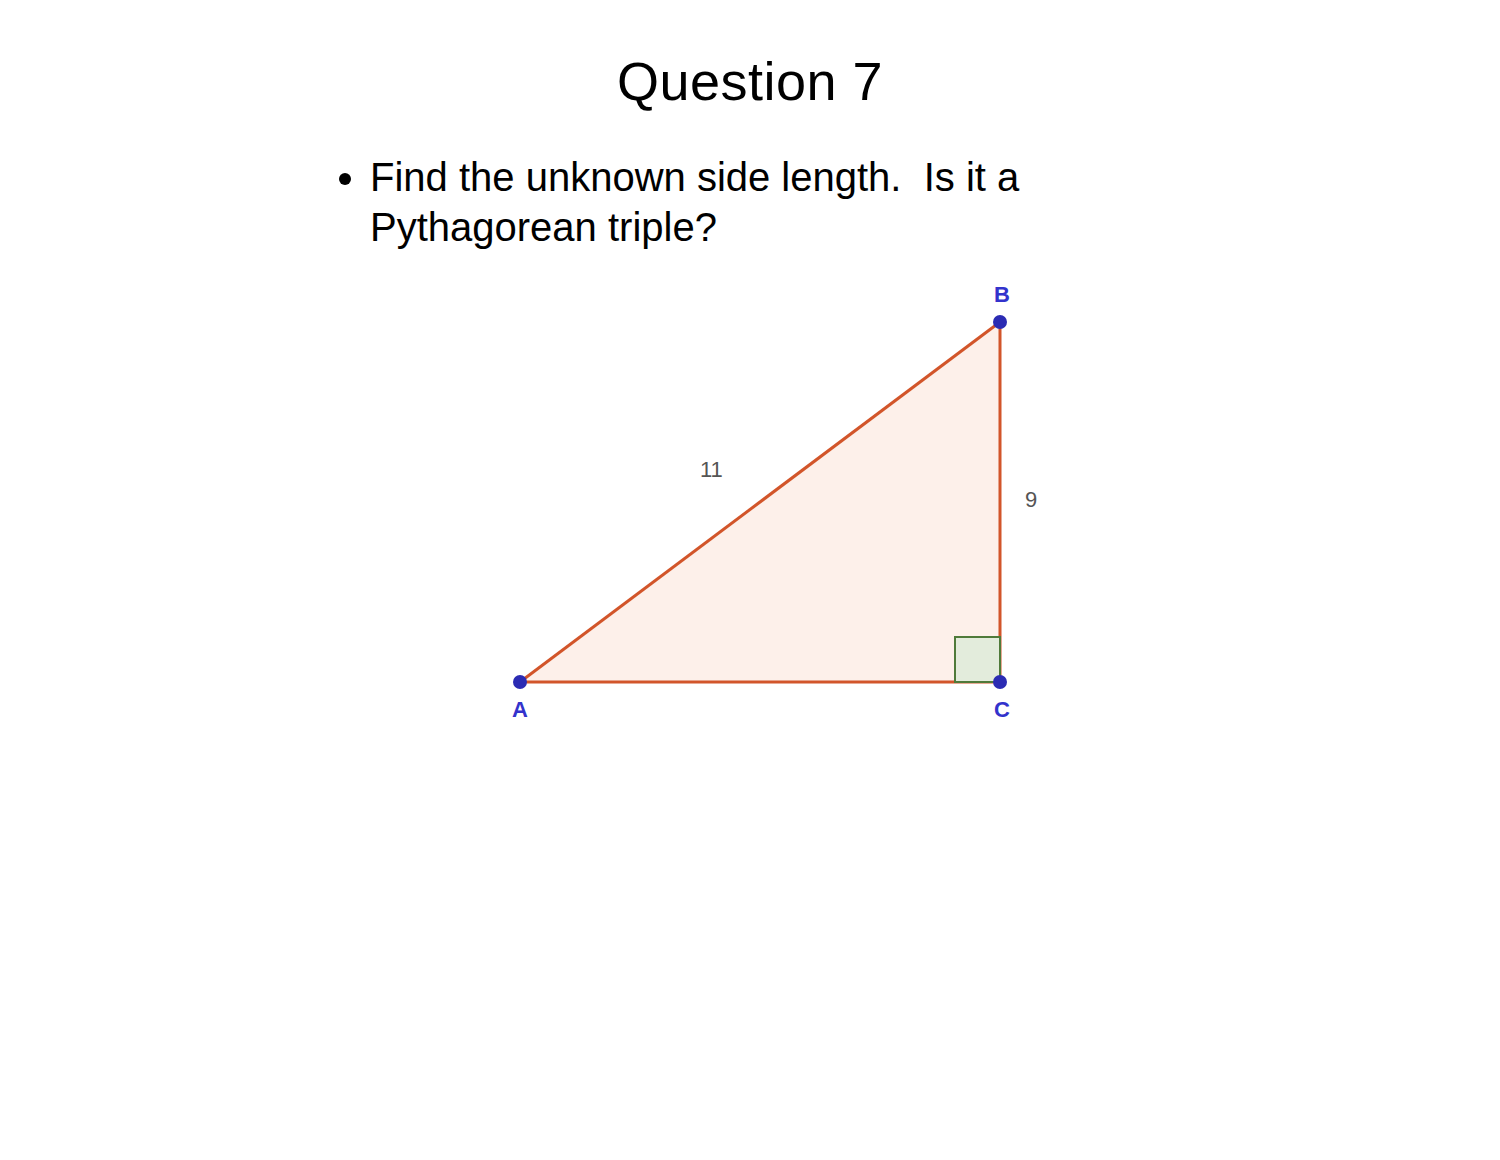Question 7
Find the unknown side length. Is it a Pythagorean triple?
A C B 11 9